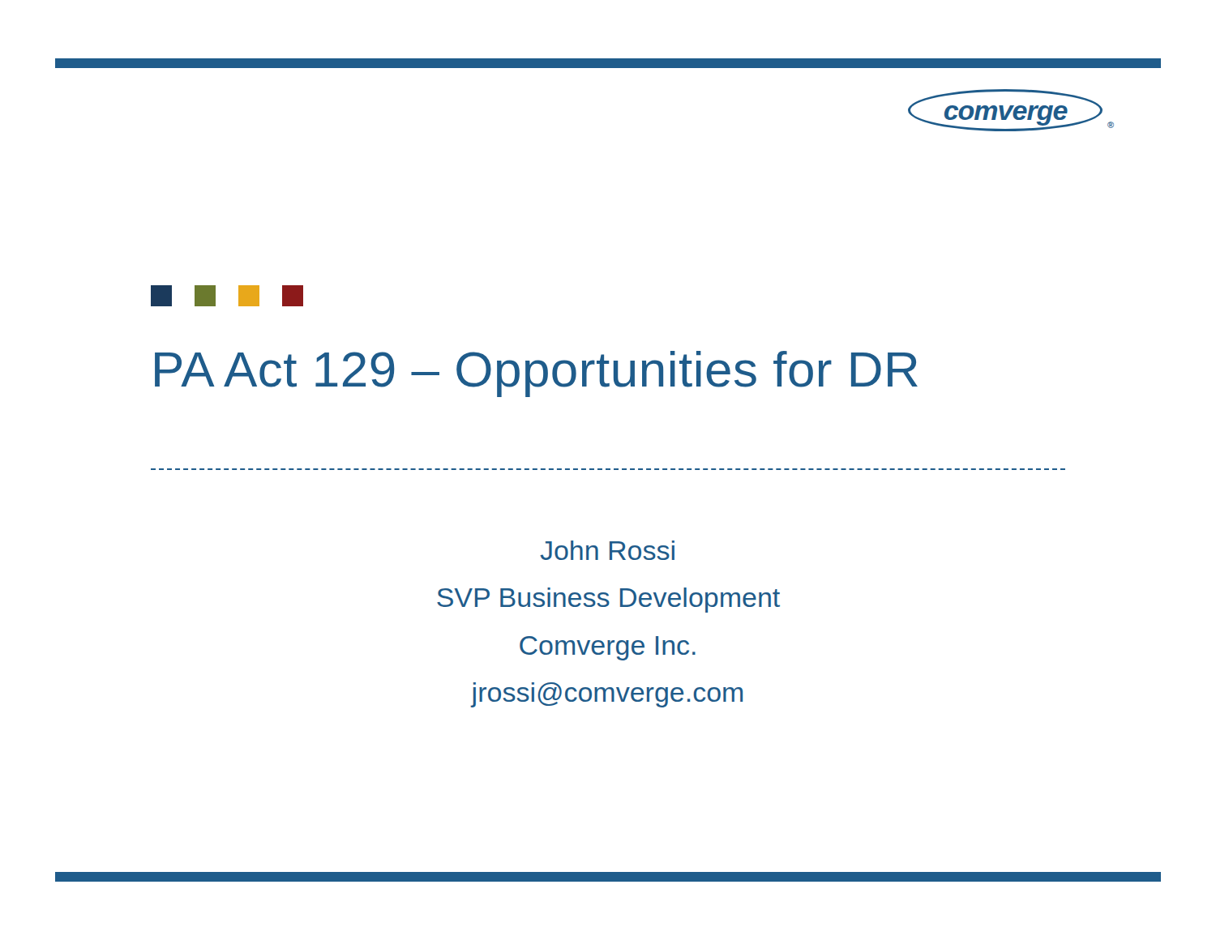comverge
®
PA Act 129 – Opportunities for DR
John Rossi
SVP Business Development
Comverge Inc.
jrossi@comverge.com